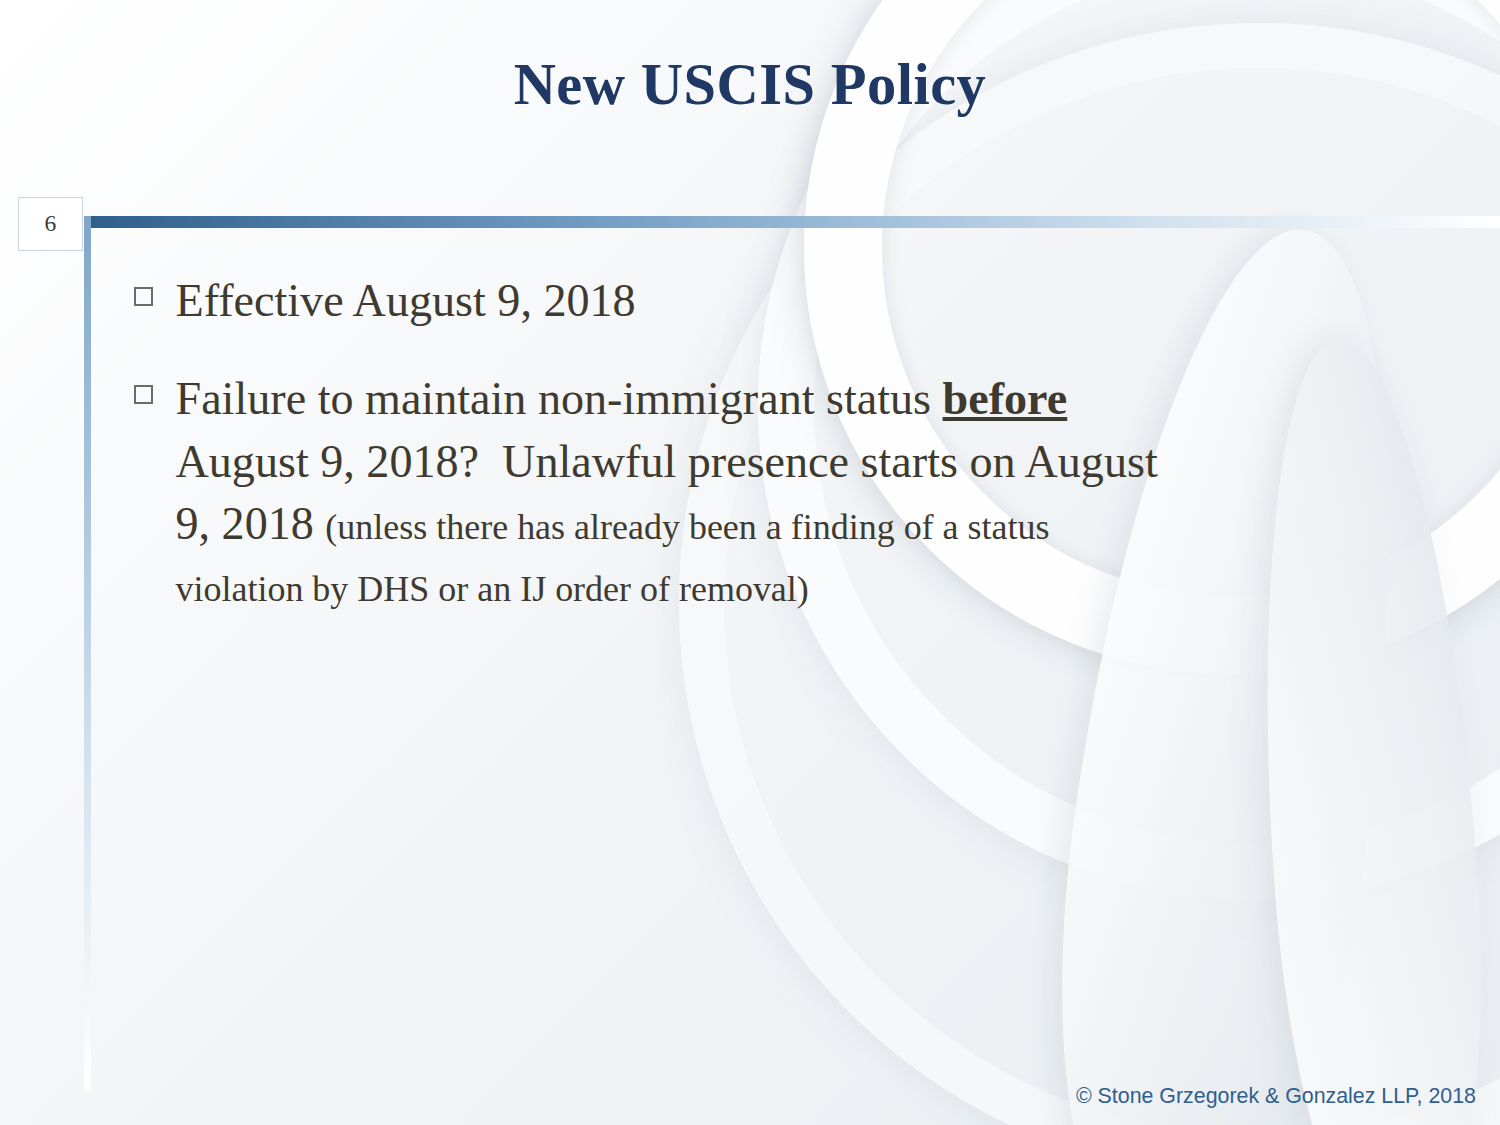New USCIS Policy
6
Effective August 9, 2018
Failure to maintain non-immigrant status before August 9, 2018? Unlawful presence starts on August 9, 2018 (unless there has already been a finding of a status violation by DHS or an IJ order of removal)
© Stone Grzegorek & Gonzalez LLP, 2018